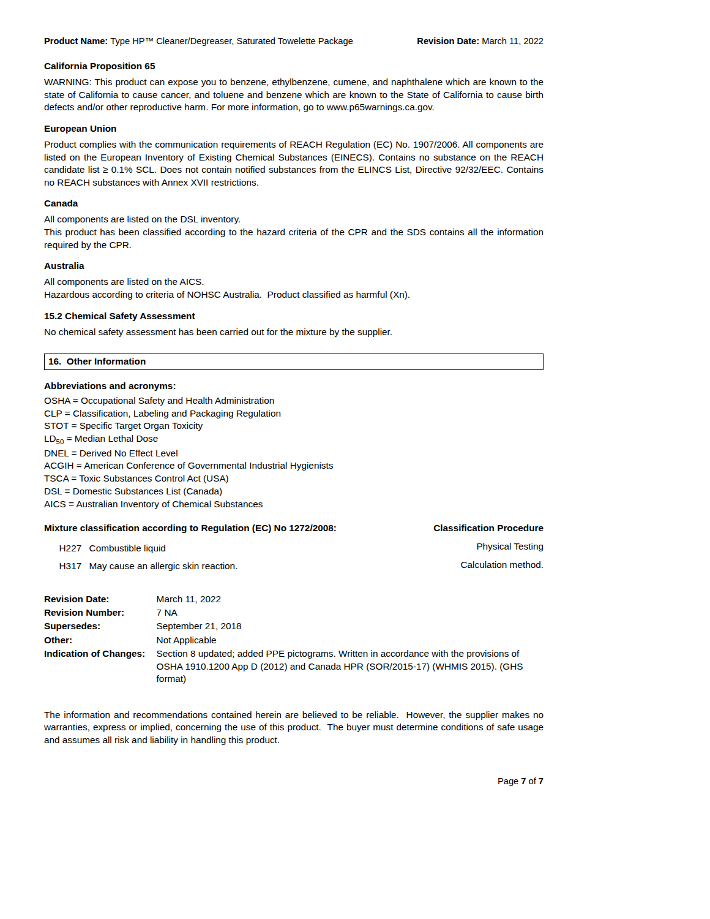Product Name: Type HP™ Cleaner/Degreaser, Saturated Towelette Package
Revision Date: March 11, 2022
California Proposition 65
WARNING: This product can expose you to benzene, ethylbenzene, cumene, and naphthalene which are known to the state of California to cause cancer, and toluene and benzene which are known to the State of California to cause birth defects and/or other reproductive harm. For more information, go to www.p65warnings.ca.gov.
European Union
Product complies with the communication requirements of REACH Regulation (EC) No. 1907/2006. All components are listed on the European Inventory of Existing Chemical Substances (EINECS). Contains no substance on the REACH candidate list ≥ 0.1% SCL. Does not contain notified substances from the ELINCS List, Directive 92/32/EEC. Contains no REACH substances with Annex XVII restrictions.
Canada
All components are listed on the DSL inventory.
This product has been classified according to the hazard criteria of the CPR and the SDS contains all the information required by the CPR.
Australia
All components are listed on the AICS.
Hazardous according to criteria of NOHSC Australia. Product classified as harmful (Xn).
15.2 Chemical Safety Assessment
No chemical safety assessment has been carried out for the mixture by the supplier.
16. Other Information
Abbreviations and acronyms:
OSHA = Occupational Safety and Health Administration
CLP = Classification, Labeling and Packaging Regulation
STOT = Specific Target Organ Toxicity
LD50 = Median Lethal Dose
DNEL = Derived No Effect Level
ACGIH = American Conference of Governmental Industrial Hygienists
TSCA = Toxic Substances Control Act (USA)
DSL = Domestic Substances List (Canada)
AICS = Australian Inventory of Chemical Substances
| Mixture classification according to Regulation (EC) No 1272/2008: | Classification Procedure |
| --- | --- |
| / H227 / Combustible liquid / | Physical Testing |
| / H317 / May cause an allergic skin reaction. / | Calculation method. |
| Revision Date: | March 11, 2022 |
| Revision Number: | 7 NA |
| Supersedes: | September 21, 2018 |
| Other: | Not Applicable |
| Indication of Changes: | Section 8 updated; added PPE pictograms. Written in accordance with the provisions of OSHA 1910.1200 App D (2012) and Canada HPR (SOR/2015-17) (WHMIS 2015). (GHS format) |
The information and recommendations contained herein are believed to be reliable. However, the supplier makes no warranties, express or implied, concerning the use of this product. The buyer must determine conditions of safe usage and assumes all risk and liability in handling this product.
Page 7 of 7